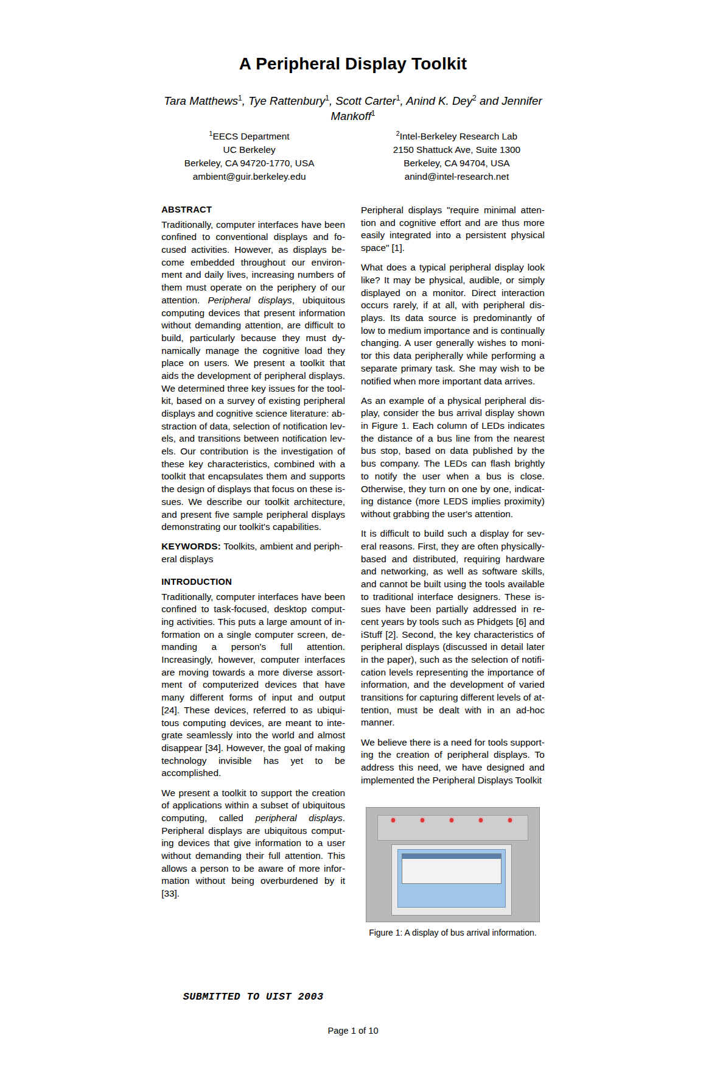A Peripheral Display Toolkit
Tara Matthews1, Tye Rattenbury1, Scott Carter1, Anind K. Dey2 and Jennifer Mankoff1
1EECS Department
UC Berkeley
Berkeley, CA 94720-1770, USA
ambient@guir.berkeley.edu
2Intel-Berkeley Research Lab
2150 Shattuck Ave, Suite 1300
Berkeley, CA 94704, USA
anind@intel-research.net
ABSTRACT
Traditionally, computer interfaces have been confined to conventional displays and focused activities. However, as displays become embedded throughout our environment and daily lives, increasing numbers of them must operate on the periphery of our attention. Peripheral displays, ubiquitous computing devices that present information without demanding attention, are difficult to build, particularly because they must dynamically manage the cognitive load they place on users. We present a toolkit that aids the development of peripheral displays. We determined three key issues for the toolkit, based on a survey of existing peripheral displays and cognitive science literature: abstraction of data, selection of notification levels, and transitions between notification levels. Our contribution is the investigation of these key characteristics, combined with a toolkit that encapsulates them and supports the design of displays that focus on these issues. We describe our toolkit architecture, and present five sample peripheral displays demonstrating our toolkit's capabilities.
KEYWORDS: Toolkits, ambient and peripheral displays
INTRODUCTION
Traditionally, computer interfaces have been confined to task-focused, desktop computing activities. This puts a large amount of information on a single computer screen, demanding a person's full attention. Increasingly, however, computer interfaces are moving towards a more diverse assortment of computerized devices that have many different forms of input and output [24]. These devices, referred to as ubiquitous computing devices, are meant to integrate seamlessly into the world and almost disappear [34]. However, the goal of making technology invisible has yet to be accomplished.
We present a toolkit to support the creation of applications within a subset of ubiquitous computing, called peripheral displays. Peripheral displays are ubiquitous computing devices that give information to a user without demanding their full attention. This allows a person to be aware of more information without being overburdened by it [33].
SUBMITTED TO UIST 2003
Peripheral displays "require minimal attention and cognitive effort and are thus more easily integrated into a persistent physical space" [1].
What does a typical peripheral display look like? It may be physical, audible, or simply displayed on a monitor. Direct interaction occurs rarely, if at all, with peripheral displays. Its data source is predominantly of low to medium importance and is continually changing. A user generally wishes to monitor this data peripherally while performing a separate primary task. She may wish to be notified when more important data arrives.
As an example of a physical peripheral display, consider the bus arrival display shown in Figure 1. Each column of LEDs indicates the distance of a bus line from the nearest bus stop, based on data published by the bus company. The LEDs can flash brightly to notify the user when a bus is close. Otherwise, they turn on one by one, indicating distance (more LEDS implies proximity) without grabbing the user's attention.
It is difficult to build such a display for several reasons. First, they are often physically-based and distributed, requiring hardware and networking, as well as software skills, and cannot be built using the tools available to traditional interface designers. These issues have been partially addressed in recent years by tools such as Phidgets [6] and iStuff [2]. Second, the key characteristics of peripheral displays (discussed in detail later in the paper), such as the selection of notification levels representing the importance of information, and the development of varied transitions for capturing different levels of attention, must be dealt with in an ad-hoc manner.
We believe there is a need for tools supporting the creation of peripheral displays. To address this need, we have designed and implemented the Peripheral Displays Toolkit
Figure 1: A display of bus arrival information.
Page 1 of 10